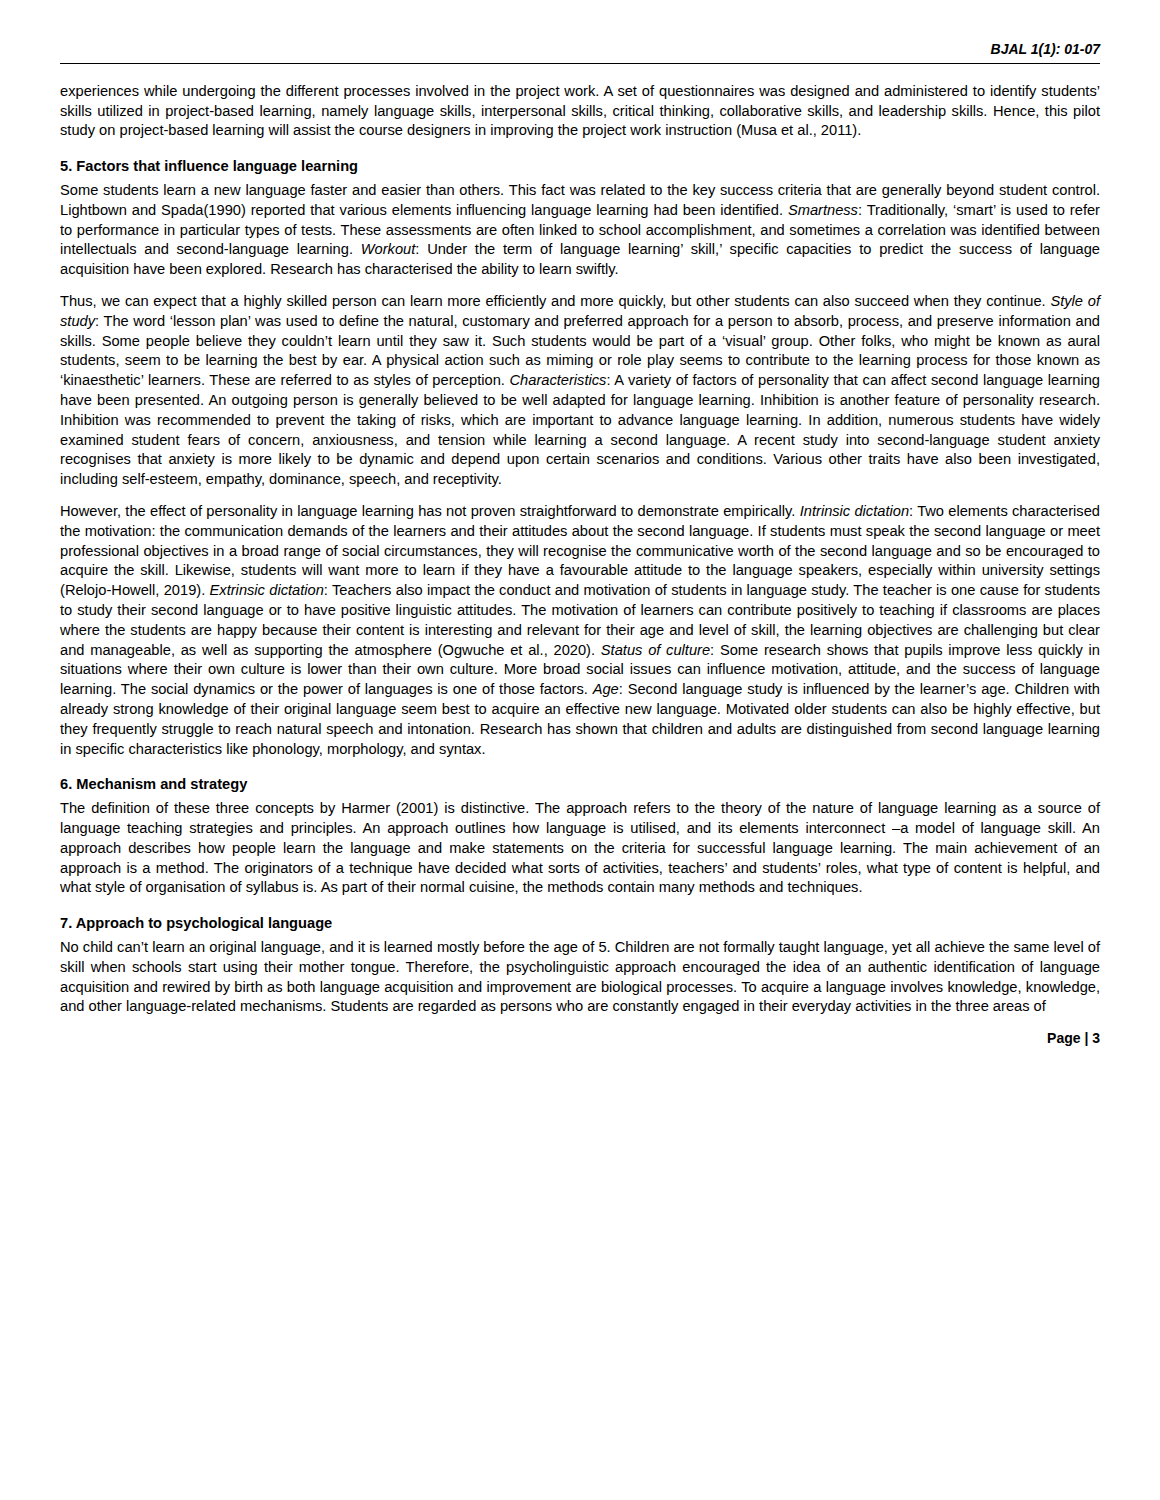BJAL 1(1): 01-07
experiences while undergoing the different processes involved in the project work. A set of questionnaires was designed and administered to identify students’ skills utilized in project-based learning, namely language skills, interpersonal skills, critical thinking, collaborative skills, and leadership skills. Hence, this pilot study on project-based learning will assist the course designers in improving the project work instruction (Musa et al., 2011).
5. Factors that influence language learning
Some students learn a new language faster and easier than others. This fact was related to the key success criteria that are generally beyond student control. Lightbown and Spada(1990) reported that various elements influencing language learning had been identified. Smartness: Traditionally, ‘smart’ is used to refer to performance in particular types of tests. These assessments are often linked to school accomplishment, and sometimes a correlation was identified between intellectuals and second-language learning. Workout: Under the term of language learning’ skill,’ specific capacities to predict the success of language acquisition have been explored. Research has characterised the ability to learn swiftly.
Thus, we can expect that a highly skilled person can learn more efficiently and more quickly, but other students can also succeed when they continue. Style of study: The word ‘lesson plan’ was used to define the natural, customary and preferred approach for a person to absorb, process, and preserve information and skills. Some people believe they couldn’t learn until they saw it. Such students would be part of a ‘visual’ group. Other folks, who might be known as aural students, seem to be learning the best by ear. A physical action such as miming or role play seems to contribute to the learning process for those known as ‘kinaesthetic’ learners. These are referred to as styles of perception. Characteristics: A variety of factors of personality that can affect second language learning have been presented. An outgoing person is generally believed to be well adapted for language learning. Inhibition is another feature of personality research. Inhibition was recommended to prevent the taking of risks, which are important to advance language learning. In addition, numerous students have widely examined student fears of concern, anxiousness, and tension while learning a second language. A recent study into second-language student anxiety recognises that anxiety is more likely to be dynamic and depend upon certain scenarios and conditions. Various other traits have also been investigated, including self-esteem, empathy, dominance, speech, and receptivity.
However, the effect of personality in language learning has not proven straightforward to demonstrate empirically. Intrinsic dictation: Two elements characterised the motivation: the communication demands of the learners and their attitudes about the second language. If students must speak the second language or meet professional objectives in a broad range of social circumstances, they will recognise the communicative worth of the second language and so be encouraged to acquire the skill. Likewise, students will want more to learn if they have a favourable attitude to the language speakers, especially within university settings (Relojo-Howell, 2019). Extrinsic dictation: Teachers also impact the conduct and motivation of students in language study. The teacher is one cause for students to study their second language or to have positive linguistic attitudes. The motivation of learners can contribute positively to teaching if classrooms are places where the students are happy because their content is interesting and relevant for their age and level of skill, the learning objectives are challenging but clear and manageable, as well as supporting the atmosphere (Ogwuche et al., 2020). Status of culture: Some research shows that pupils improve less quickly in situations where their own culture is lower than their own culture. More broad social issues can influence motivation, attitude, and the success of language learning. The social dynamics or the power of languages is one of those factors. Age: Second language study is influenced by the learner’s age. Children with already strong knowledge of their original language seem best to acquire an effective new language. Motivated older students can also be highly effective, but they frequently struggle to reach natural speech and intonation. Research has shown that children and adults are distinguished from second language learning in specific characteristics like phonology, morphology, and syntax.
6. Mechanism and strategy
The definition of these three concepts by Harmer (2001) is distinctive. The approach refers to the theory of the nature of language learning as a source of language teaching strategies and principles. An approach outlines how language is utilised, and its elements interconnect –a model of language skill. An approach describes how people learn the language and make statements on the criteria for successful language learning. The main achievement of an approach is a method. The originators of a technique have decided what sorts of activities, teachers’ and students’ roles, what type of content is helpful, and what style of organisation of syllabus is. As part of their normal cuisine, the methods contain many methods and techniques.
7. Approach to psychological language
No child can’t learn an original language, and it is learned mostly before the age of 5. Children are not formally taught language, yet all achieve the same level of skill when schools start using their mother tongue. Therefore, the psycholinguistic approach encouraged the idea of an authentic identification of language acquisition and rewired by birth as both language acquisition and improvement are biological processes. To acquire a language involves knowledge, knowledge, and other language-related mechanisms. Students are regarded as persons who are constantly engaged in their everyday activities in the three areas of
Page | 3